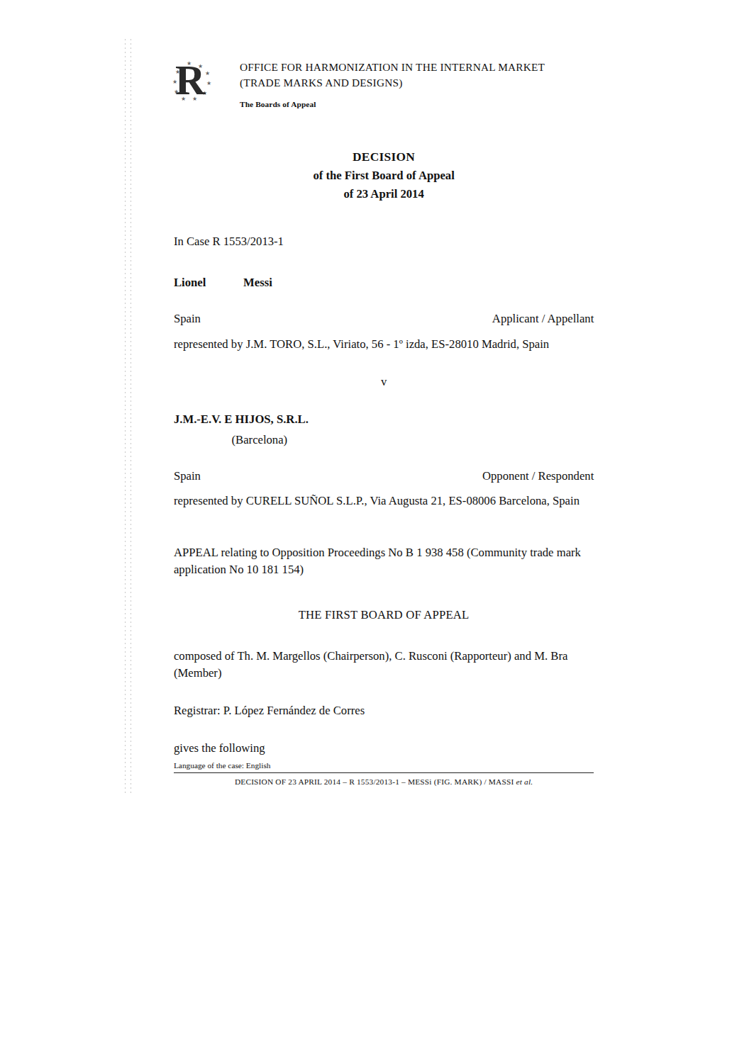★ ★ ★ ★ ★ ★ ★ ★ ★ ★
R
OFFICE FOR HARMONIZATION IN THE INTERNAL MARKET
(TRADE MARKS AND DESIGNS)
The Boards of Appeal
DECISION
of the First Board of Appeal
of 23 April 2014
In Case R 1553/2013-1
Lionel Messi
Spain
Applicant / Appellant
represented by J.M. TORO, S.L., Viriato, 56 - 1º izda, ES-28010 Madrid, Spain
v
J.M.-E.V. E HIJOS, S.R.L.
(Barcelona)
Spain
Opponent / Respondent
represented by CURELL SUÑOL S.L.P., Via Augusta 21, ES-08006 Barcelona, Spain
APPEAL relating to Opposition Proceedings No B 1 938 458 (Community trade mark application No 10 181 154)
THE FIRST BOARD OF APPEAL
composed of Th. M. Margellos (Chairperson), C. Rusconi (Rapporteur) and M. Bra (Member)
Registrar: P. López Fernández de Corres
gives the following
Language of the case: English
DECISION OF 23 APRIL 2014 – R 1553/2013-1 – MESSi (FIG. MARK) / MASSI et al.